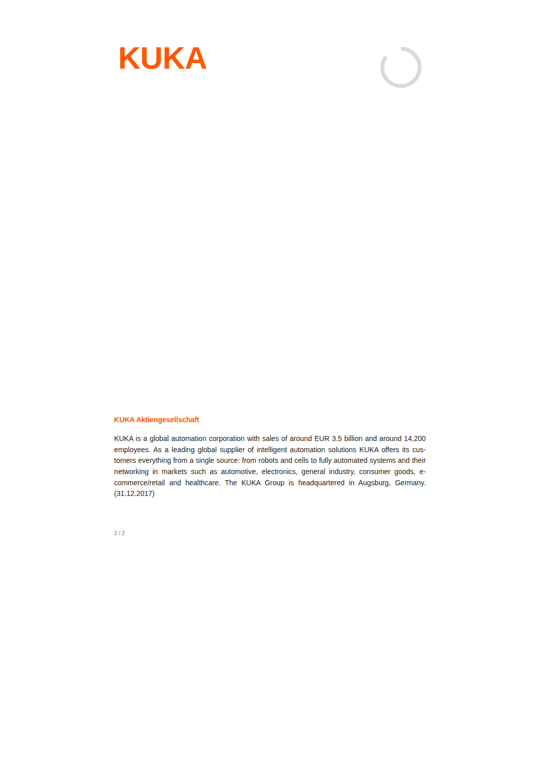KUKA
KUKA Aktiengesellschaft
KUKA is a global automation corporation with sales of around EUR 3.5 billion and around 14,200 employees. As a leading global supplier of intelligent automation solutions KUKA offers its customers everything from a single source: from robots and cells to fully automated systems and their networking in markets such as automotive, electronics, general industry, consumer goods, e-commerce/retail and healthcare. The KUKA Group is headquartered in Augsburg, Germany. (31.12.2017)
2 / 2